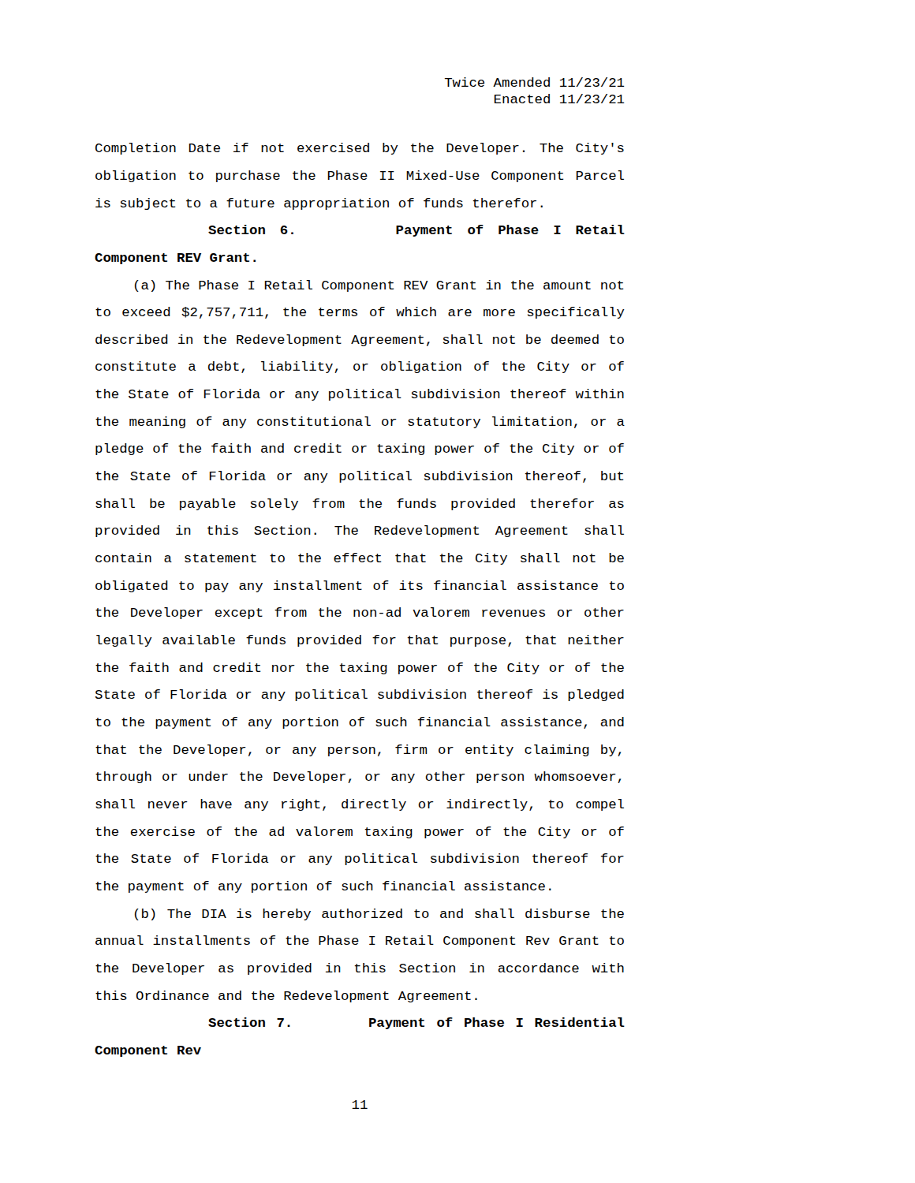Twice Amended 11/23/21
Enacted 11/23/21
Completion Date if not exercised by the Developer. The City's obligation to purchase the Phase II Mixed-Use Component Parcel is subject to a future appropriation of funds therefor.
Section 6. Payment of Phase I Retail Component REV Grant.
(a) The Phase I Retail Component REV Grant in the amount not to exceed $2,757,711, the terms of which are more specifically described in the Redevelopment Agreement, shall not be deemed to constitute a debt, liability, or obligation of the City or of the State of Florida or any political subdivision thereof within the meaning of any constitutional or statutory limitation, or a pledge of the faith and credit or taxing power of the City or of the State of Florida or any political subdivision thereof, but shall be payable solely from the funds provided therefor as provided in this Section. The Redevelopment Agreement shall contain a statement to the effect that the City shall not be obligated to pay any installment of its financial assistance to the Developer except from the non-ad valorem revenues or other legally available funds provided for that purpose, that neither the faith and credit nor the taxing power of the City or of the State of Florida or any political subdivision thereof is pledged to the payment of any portion of such financial assistance, and that the Developer, or any person, firm or entity claiming by, through or under the Developer, or any other person whomsoever, shall never have any right, directly or indirectly, to compel the exercise of the ad valorem taxing power of the City or of the State of Florida or any political subdivision thereof for the payment of any portion of such financial assistance.
(b) The DIA is hereby authorized to and shall disburse the annual installments of the Phase I Retail Component Rev Grant to the Developer as provided in this Section in accordance with this Ordinance and the Redevelopment Agreement.
Section 7. Payment of Phase I Residential Component Rev
11